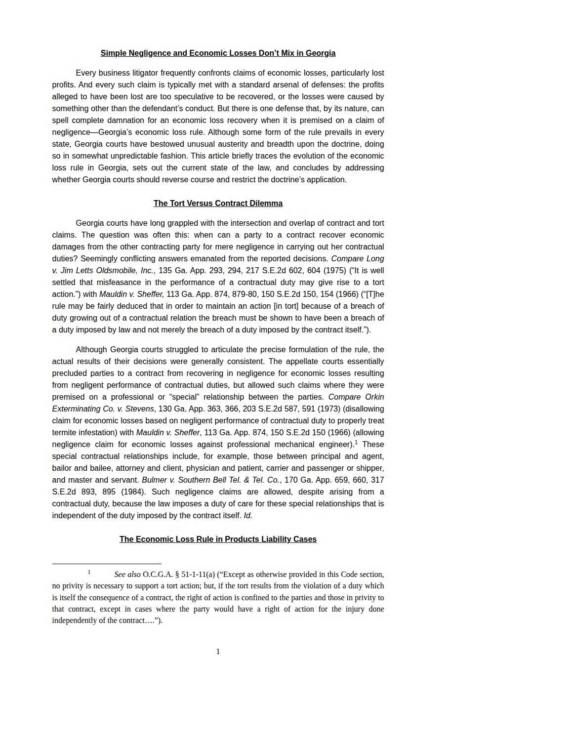Simple Negligence and Economic Losses Don’t Mix in Georgia
Every business litigator frequently confronts claims of economic losses, particularly lost profits. And every such claim is typically met with a standard arsenal of defenses: the profits alleged to have been lost are too speculative to be recovered, or the losses were caused by something other than the defendant’s conduct. But there is one defense that, by its nature, can spell complete damnation for an economic loss recovery when it is premised on a claim of negligence—Georgia’s economic loss rule. Although some form of the rule prevails in every state, Georgia courts have bestowed unusual austerity and breadth upon the doctrine, doing so in somewhat unpredictable fashion. This article briefly traces the evolution of the economic loss rule in Georgia, sets out the current state of the law, and concludes by addressing whether Georgia courts should reverse course and restrict the doctrine’s application.
The Tort Versus Contract Dilemma
Georgia courts have long grappled with the intersection and overlap of contract and tort claims. The question was often this: when can a party to a contract recover economic damages from the other contracting party for mere negligence in carrying out her contractual duties? Seemingly conflicting answers emanated from the reported decisions. Compare Long v. Jim Letts Oldsmobile, Inc., 135 Ga. App. 293, 294, 217 S.E.2d 602, 604 (1975) (“It is well settled that misfeasance in the performance of a contractual duty may give rise to a tort action.”) with Mauldin v. Sheffer, 113 Ga. App. 874, 879-80, 150 S.E.2d 150, 154 (1966) (“[T]he rule may be fairly deduced that in order to maintain an action [in tort] because of a breach of duty growing out of a contractual relation the breach must be shown to have been a breach of a duty imposed by law and not merely the breach of a duty imposed by the contract itself.”).
Although Georgia courts struggled to articulate the precise formulation of the rule, the actual results of their decisions were generally consistent. The appellate courts essentially precluded parties to a contract from recovering in negligence for economic losses resulting from negligent performance of contractual duties, but allowed such claims where they were premised on a professional or “special” relationship between the parties. Compare Orkin Exterminating Co. v. Stevens, 130 Ga. App. 363, 366, 203 S.E.2d 587, 591 (1973) (disallowing claim for economic losses based on negligent performance of contractual duty to properly treat termite infestation) with Mauldin v. Sheffer, 113 Ga. App. 874, 150 S.E.2d 150 (1966) (allowing negligence claim for economic losses against professional mechanical engineer).1 These special contractual relationships include, for example, those between principal and agent, bailor and bailee, attorney and client, physician and patient, carrier and passenger or shipper, and master and servant. Bulmer v. Southern Bell Tel. & Tel. Co., 170 Ga. App. 659, 660, 317 S.E.2d 893, 895 (1984). Such negligence claims are allowed, despite arising from a contractual duty, because the law imposes a duty of care for these special relationships that is independent of the duty imposed by the contract itself. Id.
The Economic Loss Rule in Products Liability Cases
1 See also O.C.G.A. § 51-1-11(a) (“Except as otherwise provided in this Code section, no privity is necessary to support a tort action; but, if the tort results from the violation of a duty which is itself the consequence of a contract, the right of action is confined to the parties and those in privity to that contract, except in cases where the party would have a right of action for the injury done independently of the contract….”).
1